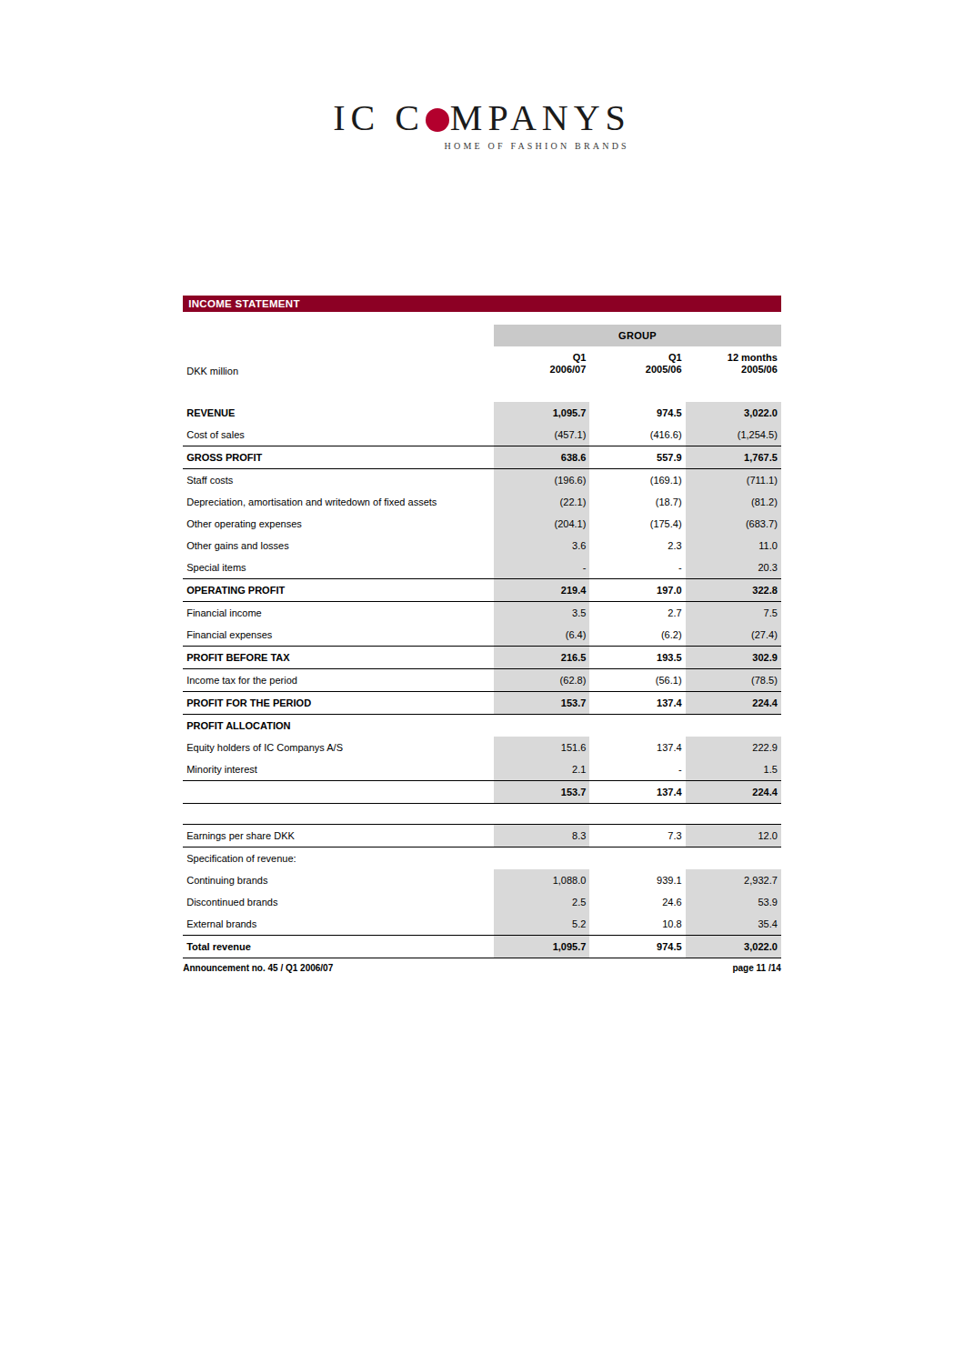IC C MPANYS
HOME OF FASHION BRANDS
INCOME STATEMENT
| | GROUP |
| DKK million | Q1 2006/07 | Q1 2005/06 | 12 months 2005/06 |
| REVENUE | 1,095.7 | 974.5 | 3,022.0 |
| Cost of sales | (457.1) | (416.6) | (1,254.5) |
| GROSS PROFIT | 638.6 | 557.9 | 1,767.5 |
| Staff costs | (196.6) | (169.1) | (711.1) |
| Depreciation, amortisation and writedown of fixed assets | (22.1) | (18.7) | (81.2) |
| Other operating expenses | (204.1) | (175.4) | (683.7) |
| Other gains and losses | 3.6 | 2.3 | 11.0 |
| Special items | - | - | 20.3 |
| OPERATING PROFIT | 219.4 | 197.0 | 322.8 |
| Financial income | 3.5 | 2.7 | 7.5 |
| Financial expenses | (6.4) | (6.2) | (27.4) |
| PROFIT BEFORE TAX | 216.5 | 193.5 | 302.9 |
| Income tax for the period | (62.8) | (56.1) | (78.5) |
| PROFIT FOR THE PERIOD | 153.7 | 137.4 | 224.4 |
| PROFIT ALLOCATION |
| Equity holders of IC Companys A/S | 151.6 | 137.4 | 222.9 |
| Minority interest | 2.1 | - | 1.5 |
| | 153.7 | 137.4 | 224.4 |
| Earnings per share DKK | 8.3 | 7.3 | 12.0 |
| Specification of revenue: |
| Continuing brands | 1,088.0 | 939.1 | 2,932.7 |
| Discontinued brands | 2.5 | 24.6 | 53.9 |
| External brands | 5.2 | 10.8 | 35.4 |
| Total revenue | 1,095.7 | 974.5 | 3,022.0 |
Announcement no. 45 / Q1 2006/07 page 11 /14